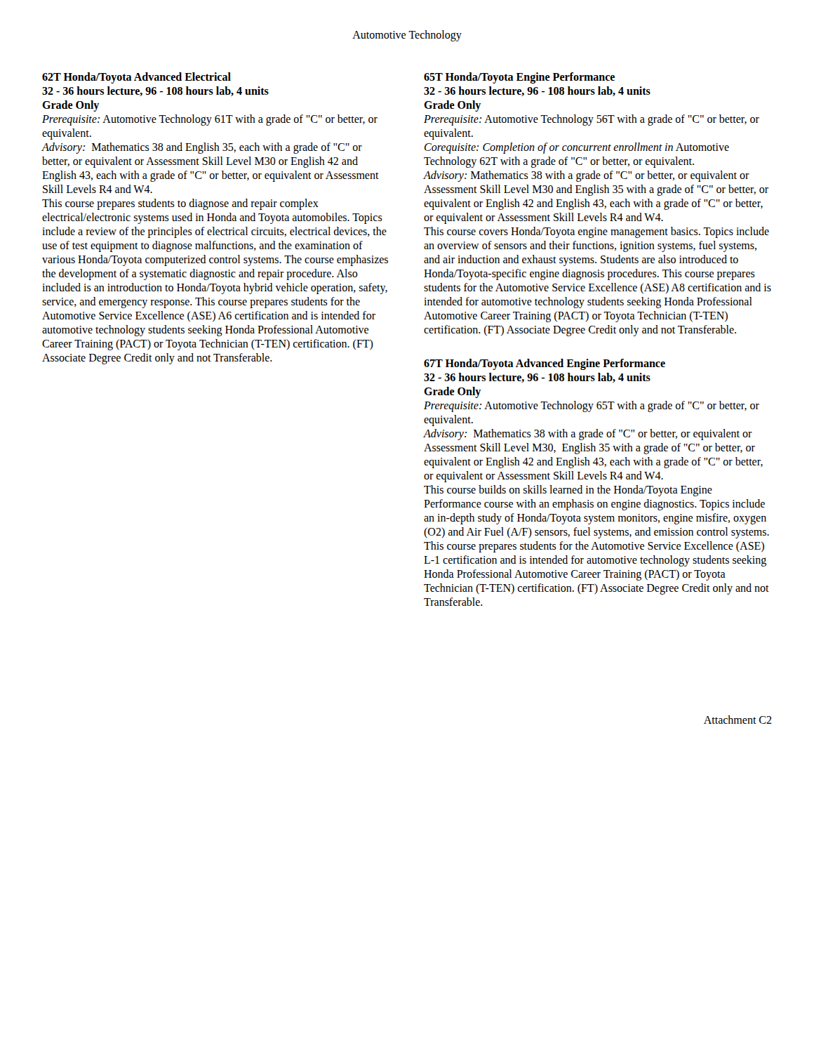Automotive Technology
62T Honda/Toyota Advanced Electrical
32 - 36 hours lecture, 96 - 108 hours lab, 4 units
Grade Only
Prerequisite: Automotive Technology 61T with a grade of "C" or better, or equivalent.
Advisory: Mathematics 38 and English 35, each with a grade of "C" or better, or equivalent or Assessment Skill Level M30 or English 42 and English 43, each with a grade of "C" or better, or equivalent or Assessment Skill Levels R4 and W4.
This course prepares students to diagnose and repair complex electrical/electronic systems used in Honda and Toyota automobiles. Topics include a review of the principles of electrical circuits, electrical devices, the use of test equipment to diagnose malfunctions, and the examination of various Honda/Toyota computerized control systems. The course emphasizes the development of a systematic diagnostic and repair procedure. Also included is an introduction to Honda/Toyota hybrid vehicle operation, safety, service, and emergency response. This course prepares students for the Automotive Service Excellence (ASE) A6 certification and is intended for automotive technology students seeking Honda Professional Automotive Career Training (PACT) or Toyota Technician (T-TEN) certification. (FT) Associate Degree Credit only and not Transferable.
65T Honda/Toyota Engine Performance
32 - 36 hours lecture, 96 - 108 hours lab, 4 units
Grade Only
Prerequisite: Automotive Technology 56T with a grade of "C" or better, or equivalent.
Corequisite: Completion of or concurrent enrollment in Automotive Technology 62T with a grade of "C" or better, or equivalent.
Advisory: Mathematics 38 with a grade of "C" or better, or equivalent or Assessment Skill Level M30 and English 35 with a grade of "C" or better, or equivalent or English 42 and English 43, each with a grade of "C" or better, or equivalent or Assessment Skill Levels R4 and W4.
This course covers Honda/Toyota engine management basics. Topics include an overview of sensors and their functions, ignition systems, fuel systems, and air induction and exhaust systems. Students are also introduced to Honda/Toyota-specific engine diagnosis procedures. This course prepares students for the Automotive Service Excellence (ASE) A8 certification and is intended for automotive technology students seeking Honda Professional Automotive Career Training (PACT) or Toyota Technician (T-TEN) certification. (FT) Associate Degree Credit only and not Transferable.
67T Honda/Toyota Advanced Engine Performance
32 - 36 hours lecture, 96 - 108 hours lab, 4 units
Grade Only
Prerequisite: Automotive Technology 65T with a grade of "C" or better, or equivalent.
Advisory: Mathematics 38 with a grade of "C" or better, or equivalent or Assessment Skill Level M30, English 35 with a grade of "C" or better, or equivalent or English 42 and English 43, each with a grade of "C" or better, or equivalent or Assessment Skill Levels R4 and W4.
This course builds on skills learned in the Honda/Toyota Engine Performance course with an emphasis on engine diagnostics. Topics include an in-depth study of Honda/Toyota system monitors, engine misfire, oxygen (O2) and Air Fuel (A/F) sensors, fuel systems, and emission control systems. This course prepares students for the Automotive Service Excellence (ASE) L-1 certification and is intended for automotive technology students seeking Honda Professional Automotive Career Training (PACT) or Toyota Technician (T-TEN) certification. (FT) Associate Degree Credit only and not Transferable.
Attachment C2